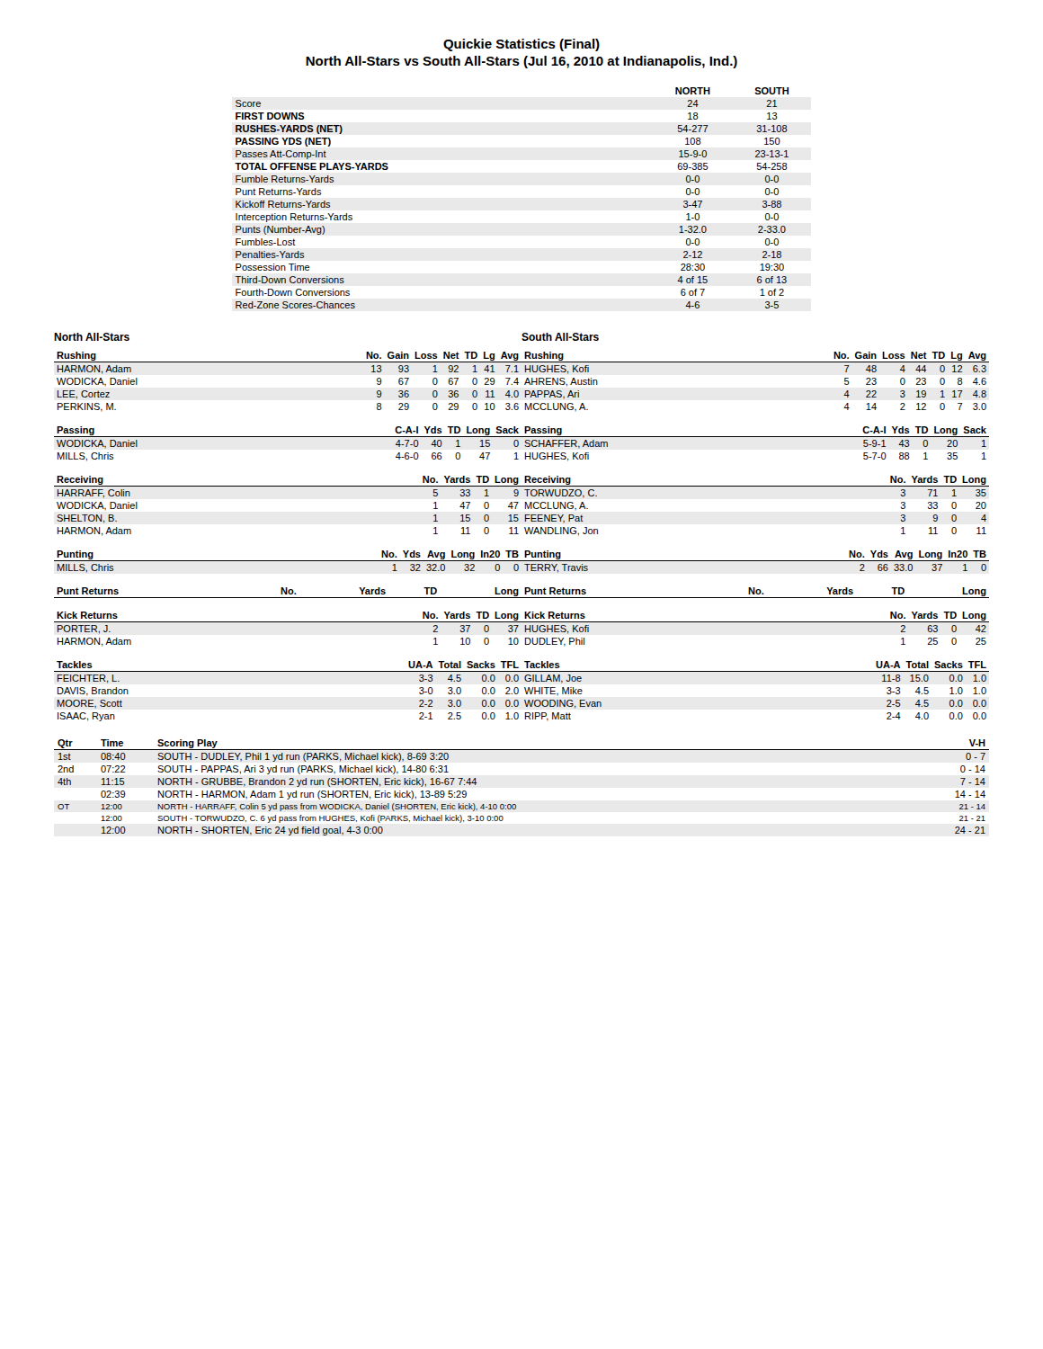Quickie Statistics (Final)
North All-Stars vs South All-Stars (Jul 16, 2010 at Indianapolis, Ind.)
| | NORTH | SOUTH |
| --- | --- | --- |
| Score | 24 | 21 |
| FIRST DOWNS | 18 | 13 |
| RUSHES-YARDS (NET) | 54-277 | 31-108 |
| PASSING YDS (NET) | 108 | 150 |
| Passes Att-Comp-Int | 15-9-0 | 23-13-1 |
| TOTAL OFFENSE PLAYS-YARDS | 69-385 | 54-258 |
| Fumble Returns-Yards | 0-0 | 0-0 |
| Punt Returns-Yards | 0-0 | 0-0 |
| Kickoff Returns-Yards | 3-47 | 3-88 |
| Interception Returns-Yards | 1-0 | 0-0 |
| Punts (Number-Avg) | 1-32.0 | 2-33.0 |
| Fumbles-Lost | 0-0 | 0-0 |
| Penalties-Yards | 2-12 | 2-18 |
| Possession Time | 28:30 | 19:30 |
| Third-Down Conversions | 4 of 15 | 6 of 13 |
| Fourth-Down Conversions | 6 of 7 | 1 of 2 |
| Red-Zone Scores-Chances | 4-6 | 3-5 |
| North All-Stars | South All-Stars |
| / Rushing / No. / Gain / Loss / Net / TD / Lg / Avg / / --- / --- / --- / --- / --- / --- / --- / --- / / HARMON, Adam / 13 / 93 / 1 / 92 / 1 / 41 / 7.1 / / WODICKA, Daniel / 9 / 67 / 0 / 67 / 0 / 29 / 7.4 / / LEE, Cortez / 9 / 36 / 0 / 36 / 0 / 11 / 4.0 / / PERKINS, M. / 8 / 29 / 0 / 29 / 0 / 10 / 3.6 / | / Rushing / No. / Gain / Loss / Net / TD / Lg / Avg / / --- / --- / --- / --- / --- / --- / --- / --- / / HUGHES, Kofi / 7 / 48 / 4 / 44 / 0 / 12 / 6.3 / / AHRENS, Austin / 5 / 23 / 0 / 23 / 0 / 8 / 4.6 / / PAPPAS, Ari / 4 / 22 / 3 / 19 / 1 / 17 / 4.8 / / MCCLUNG, A. / 4 / 14 / 2 / 12 / 0 / 7 / 3.0 / |
| / Passing / C-A-I / Yds / TD / Long / Sack / / --- / --- / --- / --- / --- / --- / / WODICKA, Daniel / 4-7-0 / 40 / 1 / 15 / 0 / / MILLS, Chris / 4-6-0 / 66 / 0 / 47 / 1 / | / Passing / C-A-I / Yds / TD / Long / Sack / / --- / --- / --- / --- / --- / --- / / SCHAFFER, Adam / 5-9-1 / 43 / 0 / 20 / 1 / / HUGHES, Kofi / 5-7-0 / 88 / 1 / 35 / 1 / |
| / Receiving / No. / Yards / TD / Long / / --- / --- / --- / --- / --- / / HARRAFF, Colin / 5 / 33 / 1 / 9 / / WODICKA, Daniel / 1 / 47 / 0 / 47 / / SHELTON, B. / 1 / 15 / 0 / 15 / / HARMON, Adam / 1 / 11 / 0 / 11 / | / Receiving / No. / Yards / TD / Long / / --- / --- / --- / --- / --- / / TORWUDZO, C. / 3 / 71 / 1 / 35 / / MCCLUNG, A. / 3 / 33 / 0 / 20 / / FEENEY, Pat / 3 / 9 / 0 / 4 / / WANDLING, Jon / 1 / 11 / 0 / 11 / |
| / Punting / No. / Yds / Avg / Long / In20 / TB / / --- / --- / --- / --- / --- / --- / --- / / MILLS, Chris / 1 / 32 / 32.0 / 32 / 0 / 0 / | / Punting / No. / Yds / Avg / Long / In20 / TB / / --- / --- / --- / --- / --- / --- / --- / / TERRY, Travis / 2 / 66 / 33.0 / 37 / 1 / 0 / |
| / Punt Returns / No. / Yards / TD / Long / / --- / --- / --- / --- / --- / | / Punt Returns / No. / Yards / TD / Long / / --- / --- / --- / --- / --- / |
| / Kick Returns / No. / Yards / TD / Long / / --- / --- / --- / --- / --- / / PORTER, J. / 2 / 37 / 0 / 37 / / HARMON, Adam / 1 / 10 / 0 / 10 / | / Kick Returns / No. / Yards / TD / Long / / --- / --- / --- / --- / --- / / HUGHES, Kofi / 2 / 63 / 0 / 42 / / DUDLEY, Phil / 1 / 25 / 0 / 25 / |
| / Tackles / UA-A / Total / Sacks / TFL / / --- / --- / --- / --- / --- / / FEICHTER, L. / 3-3 / 4.5 / 0.0 / 0.0 / / DAVIS, Brandon / 3-0 / 3.0 / 0.0 / 2.0 / / MOORE, Scott / 2-2 / 3.0 / 0.0 / 0.0 / / ISAAC, Ryan / 2-1 / 2.5 / 0.0 / 1.0 / | / Tackles / UA-A / Total / Sacks / TFL / / --- / --- / --- / --- / --- / / GILLAM, Joe / 11-8 / 15.0 / 0.0 / 1.0 / / WHITE, Mike / 3-3 / 4.5 / 1.0 / 1.0 / / WOODING, Evan / 2-5 / 4.5 / 0.0 / 0.0 / / RIPP, Matt / 2-4 / 4.0 / 0.0 / 0.0 / |
| Qtr | Time | Scoring Play | V-H |
| --- | --- | --- | --- |
| 1st | 08:40 | SOUTH - DUDLEY, Phil 1 yd run (PARKS, Michael kick), 8-69 3:20 | 0 - 7 |
| 2nd | 07:22 | SOUTH - PAPPAS, Ari 3 yd run (PARKS, Michael kick), 14-80 6:31 | 0 - 14 |
| 4th | 11:15 | NORTH - GRUBBE, Brandon 2 yd run (SHORTEN, Eric kick), 16-67 7:44 | 7 - 14 |
| | 02:39 | NORTH - HARMON, Adam 1 yd run (SHORTEN, Eric kick), 13-89 5:29 | 14 - 14 |
| OT | 12:00 | NORTH - HARRAFF, Colin 5 yd pass from WODICKA, Daniel (SHORTEN, Eric kick), 4-10 0:00 | 21 - 14 |
| | 12:00 | SOUTH - TORWUDZO, C. 6 yd pass from HUGHES, Kofi (PARKS, Michael kick), 3-10 0:00 | 21 - 21 |
| | 12:00 | NORTH - SHORTEN, Eric 24 yd field goal, 4-3 0:00 | 24 - 21 |